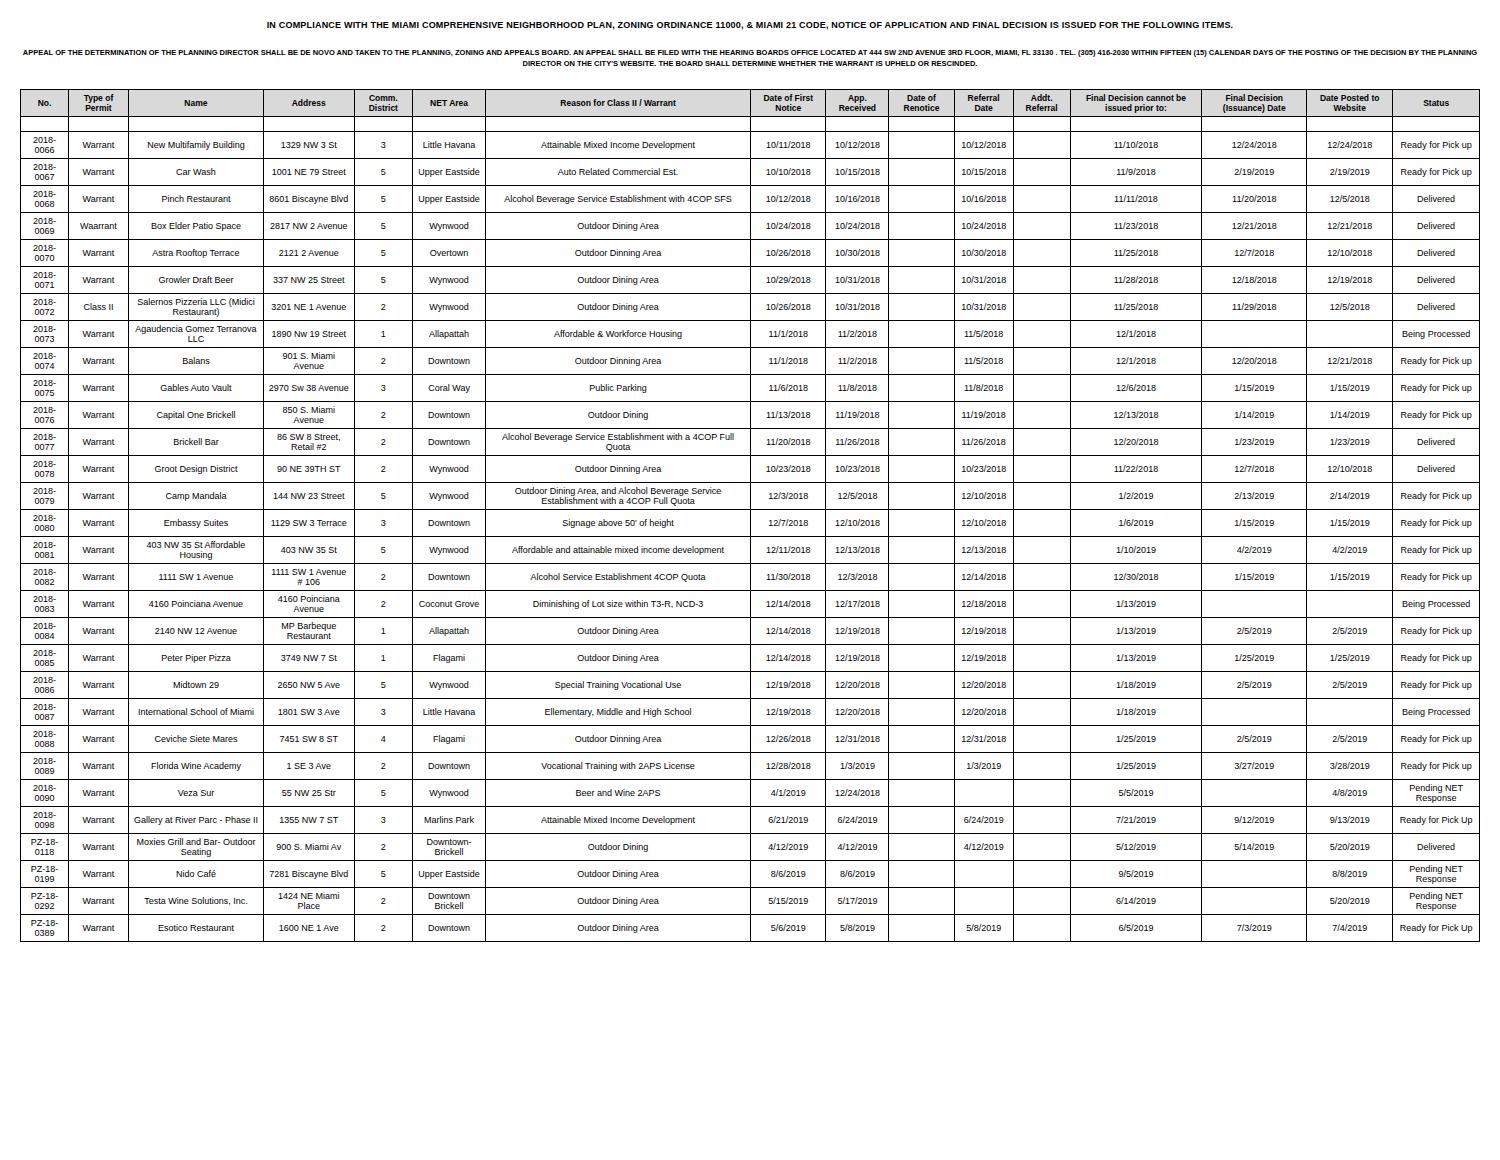IN COMPLIANCE WITH THE MIAMI COMPREHENSIVE NEIGHBORHOOD PLAN, ZONING ORDINANCE 11000, & MIAMI 21 CODE, NOTICE OF APPLICATION AND FINAL DECISION IS ISSUED FOR THE FOLLOWING ITEMS.
APPEAL OF THE DETERMINATION OF THE PLANNING DIRECTOR SHALL BE DE NOVO AND TAKEN TO THE PLANNING, ZONING AND APPEALS BOARD. AN APPEAL SHALL BE FILED WITH THE HEARING BOARDS OFFICE LOCATED AT 444 SW 2ND AVENUE 3RD FLOOR, MIAMI, FL 33130 . TEL. (305) 416-2030 WITHIN FIFTEEN (15) CALENDAR DAYS OF THE POSTING OF THE DECISION BY THE PLANNING DIRECTOR ON THE CITY'S WEBSITE. THE BOARD SHALL DETERMINE WHETHER THE WARRANT IS UPHELD OR RESCINDED.
| No. | Type of Permit | Name | Address | Comm. District | NET Area | Reason for Class II / Warrant | Date of First Notice | App. Received | Date of Renotice | Referral Date | Addt. Referral | Final Decision cannot be issued prior to: | Final Decision (Issuance) Date | Date Posted to Website | Status |
| --- | --- | --- | --- | --- | --- | --- | --- | --- | --- | --- | --- | --- | --- | --- | --- |
| 2018-0066 | Warrant | New Multifamily Building | 1329 NW 3 St | 3 | Little Havana | Attainable Mixed Income Development | 10/11/2018 | 10/12/2018 | | 10/12/2018 | | 11/10/2018 | 12/24/2018 | 12/24/2018 | Ready for Pick up |
| 2018-0067 | Warrant | Car Wash | 1001 NE 79 Street | 5 | Upper Eastside | Auto Related Commercial Est. | 10/10/2018 | 10/15/2018 | | 10/15/2018 | | 11/9/2018 | 2/19/2019 | 2/19/2019 | Ready for Pick up |
| 2018-0068 | Warrant | Pinch Restaurant | 8601 Biscayne Blvd | 5 | Upper Eastside | Alcohol Beverage Service Establishment with 4COP SFS | 10/12/2018 | 10/16/2018 | | 10/16/2018 | | 11/11/2018 | 11/20/2018 | 12/5/2018 | Delivered |
| 2018-0069 | Waarrant | Box Elder Patio Space | 2817 NW 2 Avenue | 5 | Wynwood | Outdoor Dining Area | 10/24/2018 | 10/24/2018 | | 10/24/2018 | | 11/23/2018 | 12/21/2018 | 12/21/2018 | Delivered |
| 2018-0070 | Warrant | Astra Rooftop Terrace | 2121 2 Avenue | 5 | Overtown | Outdoor Dinning Area | 10/26/2018 | 10/30/2018 | | 10/30/2018 | | 11/25/2018 | 12/7/2018 | 12/10/2018 | Delivered |
| 2018-0071 | Warrant | Growler Draft Beer | 337 NW 25 Street | 5 | Wynwood | Outdoor Dining Area | 10/29/2018 | 10/31/2018 | | 10/31/2018 | | 11/28/2018 | 12/18/2018 | 12/19/2018 | Delivered |
| 2018-0072 | Class II | Salernos Pizzeria LLC (Midici Restaurant) | 3201 NE 1 Avenue | 2 | Wynwood | Outdoor Dining Area | 10/26/2018 | 10/31/2018 | | 10/31/2018 | | 11/25/2018 | 11/29/2018 | 12/5/2018 | Delivered |
| 2018-0073 | Warrant | Agaudencia Gomez Terranova LLC | 1890 Nw 19 Street | 1 | Allapattah | Affordable & Workforce Housing | 11/1/2018 | 11/2/2018 | | 11/5/2018 | | 12/1/2018 | | | Being Processed |
| 2018-0074 | Warrant | Balans | 901 S. Miami Avenue | 2 | Downtown | Outdoor Dinning Area | 11/1/2018 | 11/2/2018 | | 11/5/2018 | | 12/1/2018 | 12/20/2018 | 12/21/2018 | Ready for Pick up |
| 2018-0075 | Warrant | Gables Auto Vault | 2970 Sw 38 Avenue | 3 | Coral Way | Public Parking | 11/6/2018 | 11/8/2018 | | 11/8/2018 | | 12/6/2018 | 1/15/2019 | 1/15/2019 | Ready for Pick up |
| 2018-0076 | Warrant | Capital One Brickell | 850 S. Miami Avenue | 2 | Downtown | Outdoor Dining | 11/13/2018 | 11/19/2018 | | 11/19/2018 | | 12/13/2018 | 1/14/2019 | 1/14/2019 | Ready for Pick up |
| 2018-0077 | Warrant | Brickell Bar | 86 SW 8 Street, Retail #2 | 2 | Downtown | Alcohol Beverage Service Establishment with a 4COP Full Quota | 11/20/2018 | 11/26/2018 | | 11/26/2018 | | 12/20/2018 | 1/23/2019 | 1/23/2019 | Delivered |
| 2018-0078 | Warrant | Groot Design District | 90 NE 39TH ST | 2 | Wynwood | Outdoor Dinning Area | 10/23/2018 | 10/23/2018 | | 10/23/2018 | | 11/22/2018 | 12/7/2018 | 12/10/2018 | Delivered |
| 2018-0079 | Warrant | Camp Mandala | 144 NW 23 Street | 5 | Wynwood | Outdoor Dining Area, and Alcohol Beverage Service Establishment with a 4COP Full Quota | 12/3/2018 | 12/5/2018 | | 12/10/2018 | | 1/2/2019 | 2/13/2019 | 2/14/2019 | Ready for Pick up |
| 2018-0080 | Warrant | Embassy Suites | 1129 SW 3 Terrace | 3 | Downtown | Signage above 50' of height | 12/7/2018 | 12/10/2018 | | 12/10/2018 | | 1/6/2019 | 1/15/2019 | 1/15/2019 | Ready for Pick up |
| 2018-0081 | Warrant | 403 NW 35 St Affordable Housing | 403 NW 35 St | 5 | Wynwood | Affordable and attainable mixed income development | 12/11/2018 | 12/13/2018 | | 12/13/2018 | | 1/10/2019 | 4/2/2019 | 4/2/2019 | Ready for Pick up |
| 2018-0082 | Warrant | 1111 SW 1 Avenue | 1111 SW 1 Avenue # 106 | 2 | Downtown | Alcohol Service Establishment 4COP Quota | 11/30/2018 | 12/3/2018 | | 12/14/2018 | | 12/30/2018 | 1/15/2019 | 1/15/2019 | Ready for Pick up |
| 2018-0083 | Warrant | 4160 Poinciana Avenue | 4160 Poinciana Avenue | 2 | Coconut Grove | Diminishing of Lot size within T3-R, NCD-3 | 12/14/2018 | 12/17/2018 | | 12/18/2018 | | 1/13/2019 | | | Being Processed |
| 2018-0084 | Warrant | 2140 NW 12 Avenue | MP Barbeque Restaurant | 1 | Allapattah | Outdoor Dining Area | 12/14/2018 | 12/19/2018 | | 12/19/2018 | | 1/13/2019 | 2/5/2019 | 2/5/2019 | Ready for Pick up |
| 2018-0085 | Warrant | Peter Piper Pizza | 3749 NW 7 St | 1 | Flagami | Outdoor Dining Area | 12/14/2018 | 12/19/2018 | | 12/19/2018 | | 1/13/2019 | 1/25/2019 | 1/25/2019 | Ready for Pick up |
| 2018-0086 | Warrant | Midtown 29 | 2650 NW 5 Ave | 5 | Wynwood | Special Training Vocational Use | 12/19/2018 | 12/20/2018 | | 12/20/2018 | | 1/18/2019 | 2/5/2019 | 2/5/2019 | Ready for Pick up |
| 2018-0087 | Warrant | International School of Miami | 1801 SW 3 Ave | 3 | Little Havana | Ellementary, Middle and High School | 12/19/2018 | 12/20/2018 | | 12/20/2018 | | 1/18/2019 | | | Being Processed |
| 2018-0088 | Warrant | Ceviche Siete Mares | 7451 SW 8 ST | 4 | Flagami | Outdoor Dinning Area | 12/26/2018 | 12/31/2018 | | 12/31/2018 | | 1/25/2019 | 2/5/2019 | 2/5/2019 | Ready for Pick up |
| 2018-0089 | Warrant | Florida Wine Academy | 1 SE 3 Ave | 2 | Downtown | Vocational Training with 2APS License | 12/28/2018 | 1/3/2019 | | 1/3/2019 | | 1/25/2019 | 3/27/2019 | 3/28/2019 | Ready for Pick up |
| 2018-0090 | Warrant | Veza Sur | 55 NW 25 Str | 5 | Wynwood | Beer and Wine 2APS | 4/1/2019 | 12/24/2018 | | | | 5/5/2019 | | 4/8/2019 | Pending NET Response |
| 2018-0098 | Warrant | Gallery at River Parc - Phase II | 1355 NW 7 ST | 3 | Marlins Park | Attainable Mixed Income Development | 6/21/2019 | 6/24/2019 | | 6/24/2019 | | 7/21/2019 | 9/12/2019 | 9/13/2019 | Ready for Pick Up |
| PZ-18-0118 | Warrant | Moxies Grill and Bar- Outdoor Seating | 900 S. Miami Av | 2 | Downtown-Brickell | Outdoor Dining | 4/12/2019 | 4/12/2019 | | 4/12/2019 | | 5/12/2019 | 5/14/2019 | 5/20/2019 | Delivered |
| PZ-18-0199 | Warrant | Nido Café | 7281 Biscayne Blvd | 5 | Upper Eastside | Outdoor Dining Area | 8/6/2019 | 8/6/2019 | | | | 9/5/2019 | | 8/8/2019 | Pending NET Response |
| PZ-18-0292 | Warrant | Testa Wine Solutions, Inc. | 1424 NE Miami Place | 2 | Downtown Brickell | Outdoor Dining Area | 5/15/2019 | 5/17/2019 | | | | 6/14/2019 | | 5/20/2019 | Pending NET Response |
| PZ-18-0389 | Warrant | Esotico Restaurant | 1600 NE 1 Ave | 2 | Downtown | Outdoor Dining Area | 5/6/2019 | 5/8/2019 | | 5/8/2019 | | 6/5/2019 | 7/3/2019 | 7/4/2019 | Ready for Pick Up |